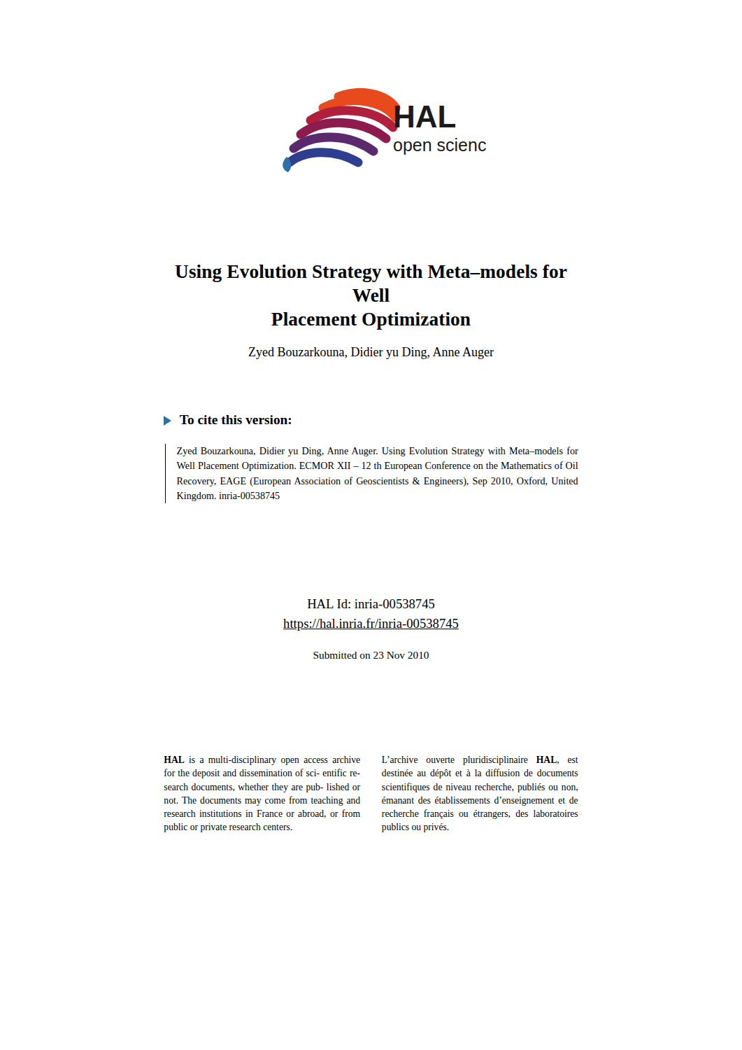HAL open science
Using Evolution Strategy with Meta–models for Well
Placement Optimization
Zyed Bouzarkouna, Didier yu Ding, Anne Auger
To cite this version:
Zyed Bouzarkouna, Didier yu Ding, Anne Auger. Using Evolution Strategy with Meta–models for Well Placement Optimization. ECMOR XII – 12 th European Conference on the Mathematics of Oil Recovery, EAGE (European Association of Geoscientists & Engineers), Sep 2010, Oxford, United Kingdom. inria-00538745
HAL Id: inria-00538745
https://hal.inria.fr/inria-00538745
Submitted on 23 Nov 2010
HAL is a multi-disciplinary open access archive for the deposit and dissemination of sci- entific research documents, whether they are pub- lished or not. The documents may come from teaching and research institutions in France or abroad, or from public or private research centers.
L’archive ouverte pluridisciplinaire HAL, est destinée au dépôt et à la diffusion de documents scientifiques de niveau recherche, publiés ou non, émanant des établissements d’enseignement et de recherche français ou étrangers, des laboratoires publics ou privés.